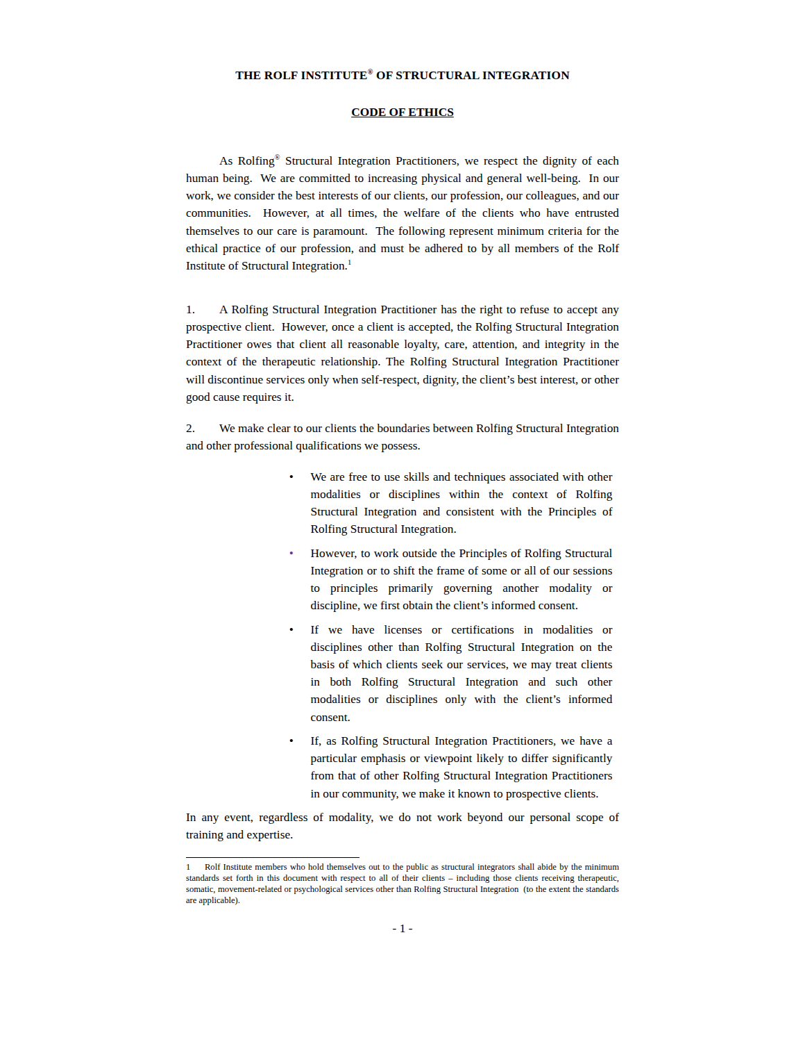THE ROLF INSTITUTE® OF STRUCTURAL INTEGRATION
CODE OF ETHICS
As Rolfing® Structural Integration Practitioners, we respect the dignity of each human being. We are committed to increasing physical and general well-being. In our work, we consider the best interests of our clients, our profession, our colleagues, and our communities. However, at all times, the welfare of the clients who have entrusted themselves to our care is paramount. The following represent minimum criteria for the ethical practice of our profession, and must be adhered to by all members of the Rolf Institute of Structural Integration.1
1. A Rolfing Structural Integration Practitioner has the right to refuse to accept any prospective client. However, once a client is accepted, the Rolfing Structural Integration Practitioner owes that client all reasonable loyalty, care, attention, and integrity in the context of the therapeutic relationship. The Rolfing Structural Integration Practitioner will discontinue services only when self-respect, dignity, the client’s best interest, or other good cause requires it.
2. We make clear to our clients the boundaries between Rolfing Structural Integration and other professional qualifications we possess.
We are free to use skills and techniques associated with other modalities or disciplines within the context of Rolfing Structural Integration and consistent with the Principles of Rolfing Structural Integration.
However, to work outside the Principles of Rolfing Structural Integration or to shift the frame of some or all of our sessions to principles primarily governing another modality or discipline, we first obtain the client’s informed consent.
If we have licenses or certifications in modalities or disciplines other than Rolfing Structural Integration on the basis of which clients seek our services, we may treat clients in both Rolfing Structural Integration and such other modalities or disciplines only with the client’s informed consent.
If, as Rolfing Structural Integration Practitioners, we have a particular emphasis or viewpoint likely to differ significantly from that of other Rolfing Structural Integration Practitioners in our community, we make it known to prospective clients.
In any event, regardless of modality, we do not work beyond our personal scope of training and expertise.
1 Rolf Institute members who hold themselves out to the public as structural integrators shall abide by the minimum standards set forth in this document with respect to all of their clients – including those clients receiving therapeutic, somatic, movement-related or psychological services other than Rolfing Structural Integration (to the extent the standards are applicable).
- 1 -